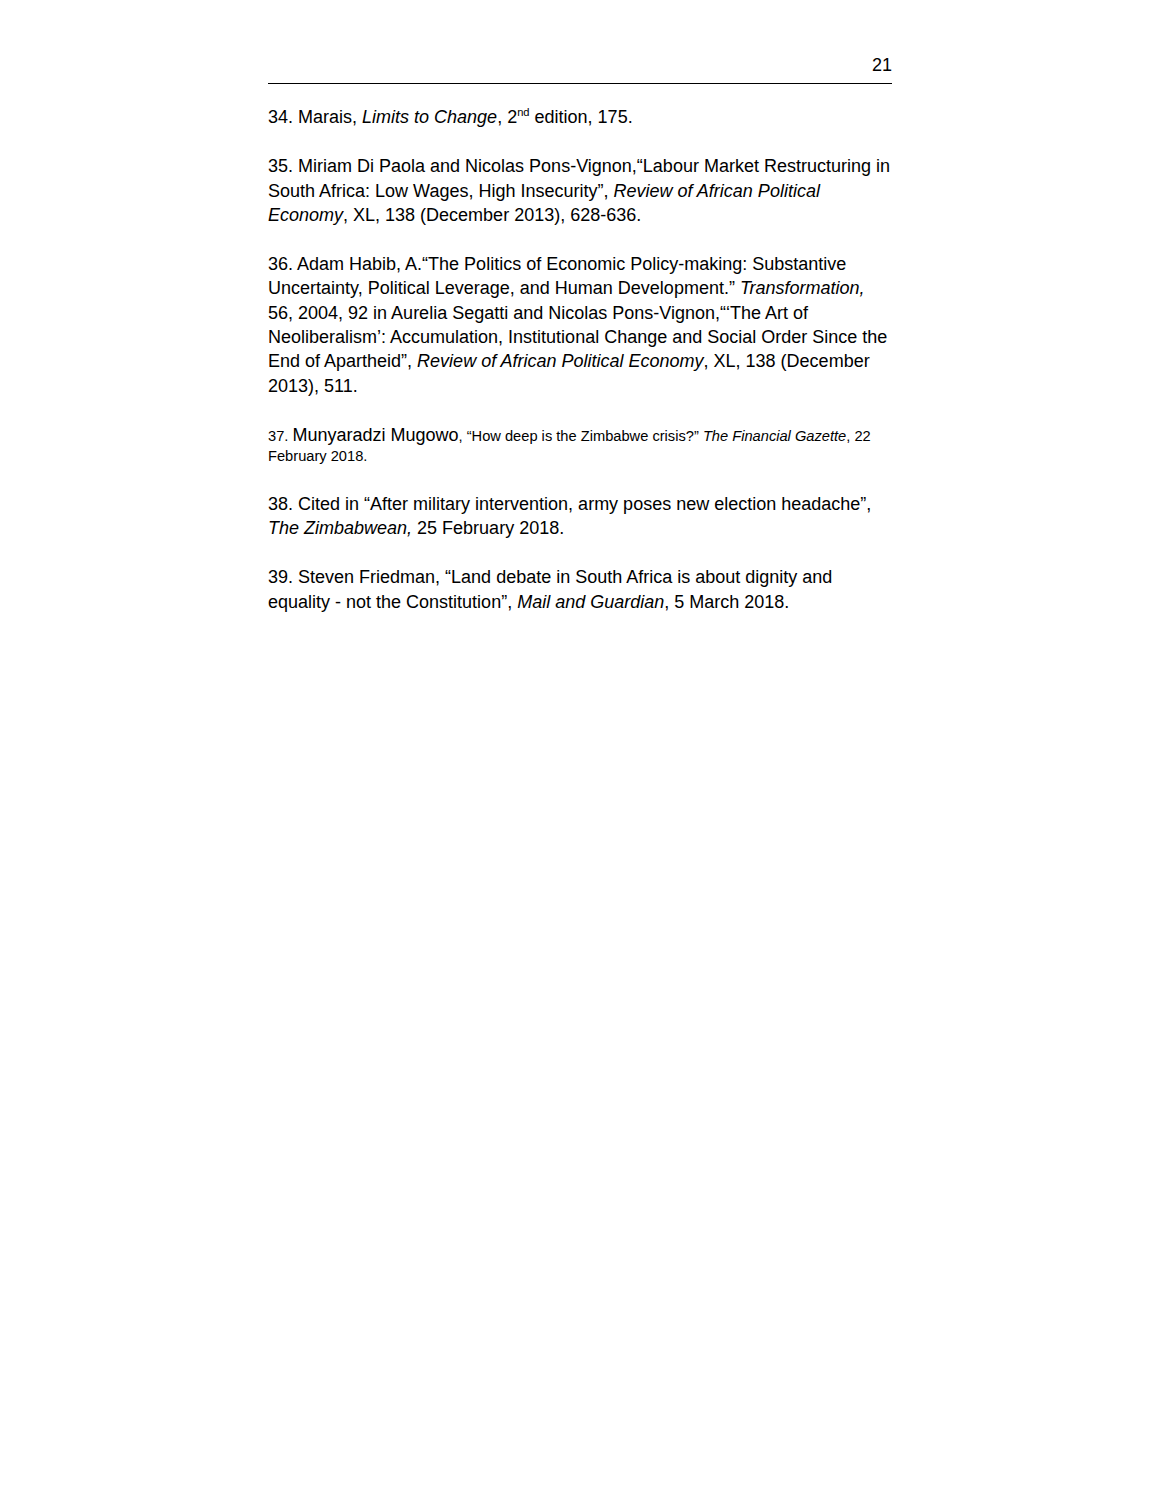21
34. Marais, Limits to Change, 2nd edition, 175.
35. Miriam Di Paola and Nicolas Pons-Vignon,“Labour Market Restructuring in South Africa: Low Wages, High Insecurity”, Review of African Political Economy, XL, 138 (December 2013), 628-636.
36. Adam Habib, A.“The Politics of Economic Policy-making: Substantive Uncertainty, Political Leverage, and Human Development.” Transformation, 56, 2004, 92 in Aurelia Segatti and Nicolas Pons-Vignon,“‘The Art of Neoliberalism’: Accumulation, Institutional Change and Social Order Since the End of Apartheid”, Review of African Political Economy, XL, 138 (December 2013), 511.
37. Munyaradzi Mugowo, “How deep is the Zimbabwe crisis?” The Financial Gazette, 22 February 2018.
38. Cited in “After military intervention, army poses new election headache”, The Zimbabwean, 25 February 2018.
39. Steven Friedman, “Land debate in South Africa is about dignity and equality - not the Constitution”, Mail and Guardian, 5 March 2018.